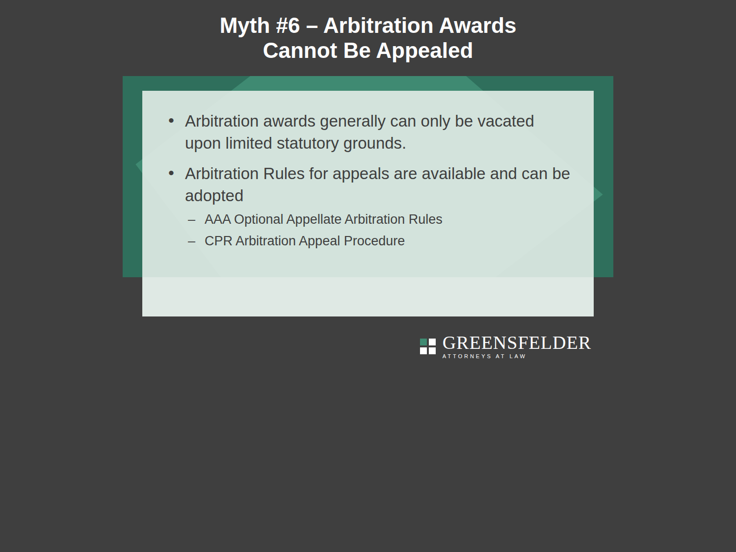Myth #6 – Arbitration Awards
Cannot Be Appealed
Arbitration awards generally can only be vacated upon limited statutory grounds.
Arbitration Rules for appeals are available and can be adopted
AAA Optional Appellate Arbitration Rules
CPR Arbitration Appeal Procedure
GREENSFELDER
ATTORNEYS AT LAW